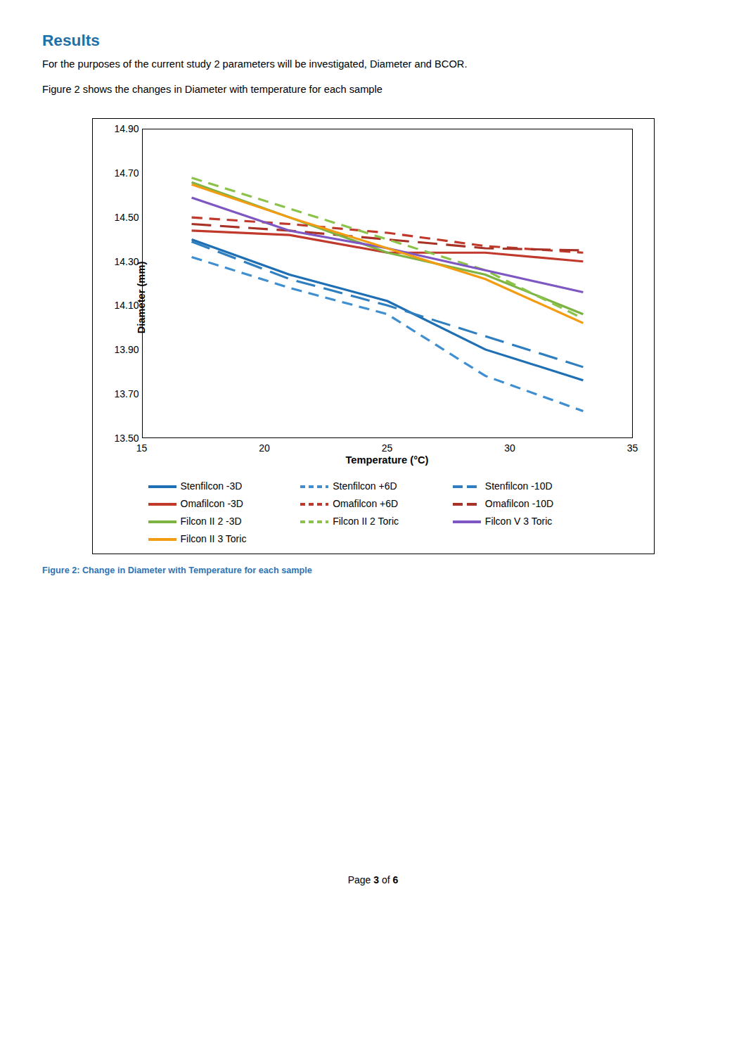Results
For the purposes of the current study 2 parameters will be investigated, Diameter and BCOR.
Figure 2 shows the changes in Diameter with temperature for each sample
Diameter (mm)
14.90 14.70 14.50 14.30 14.10 13.90 13.70 13.50
15 20 25 30 35
Temperature (°C)
Stenfilcon -3D
Stenfilcon +6D
Stenfilcon -10D
Omafilcon -3D
Omafilcon +6D
Omafilcon -10D
Filcon II 2 -3D
Filcon II 2 Toric
Filcon V 3 Toric
Filcon II 3 Toric
Figure 2: Change in Diameter with Temperature for each sample
Page 3 of 6